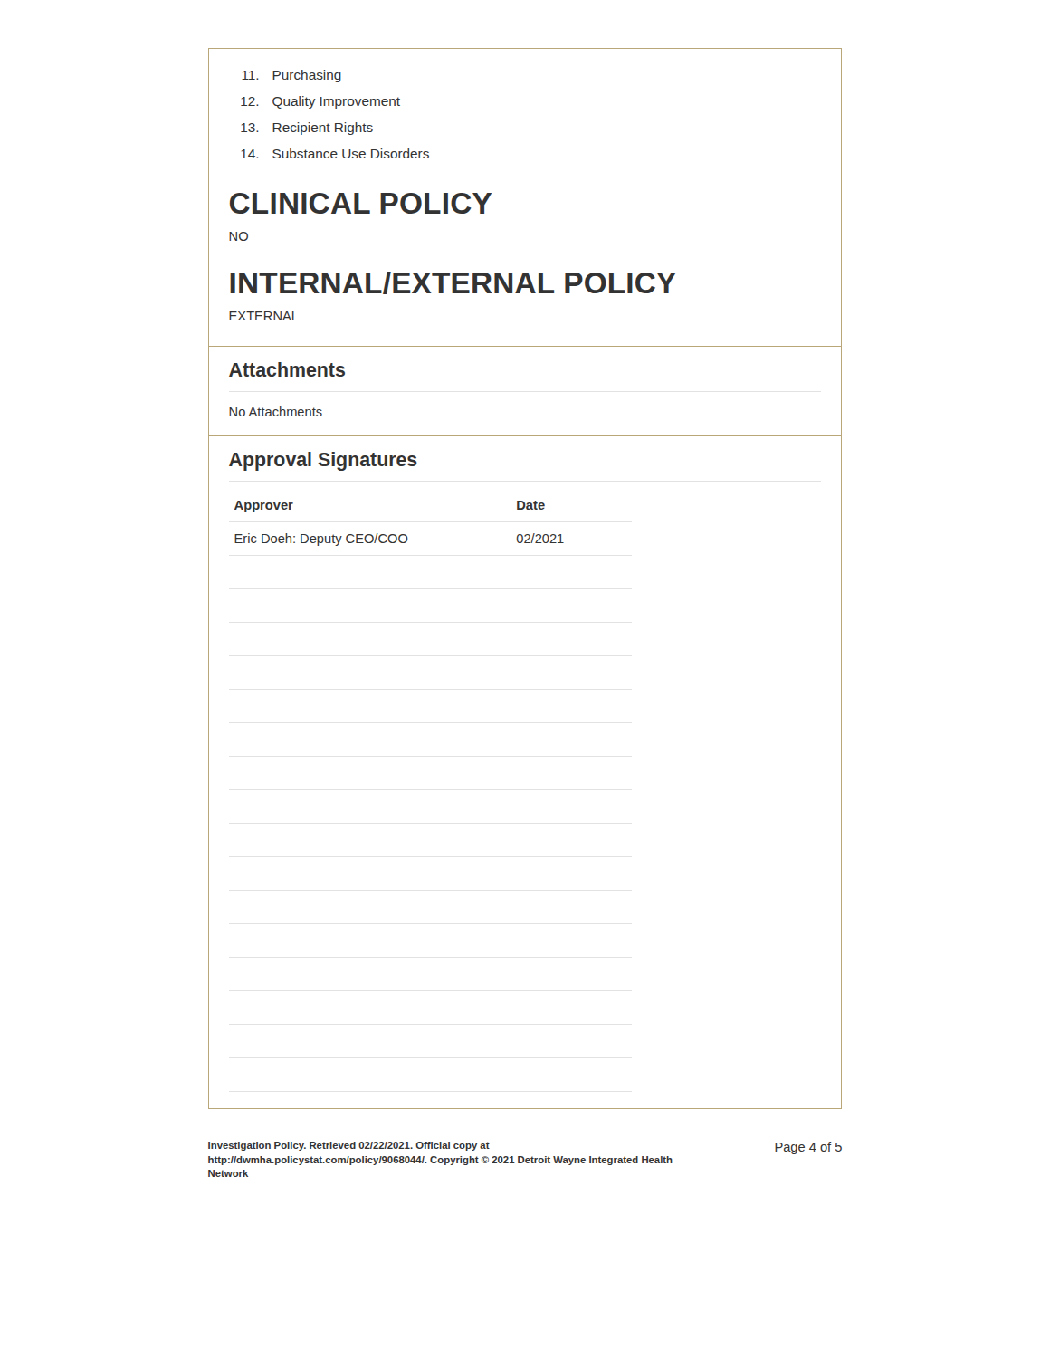11. Purchasing
12. Quality Improvement
13. Recipient Rights
14. Substance Use Disorders
CLINICAL POLICY
NO
INTERNAL/EXTERNAL POLICY
EXTERNAL
Attachments
No Attachments
Approval Signatures
| Approver | Date |
| --- | --- |
| Eric Doeh: Deputy CEO/COO | 02/2021 |
Investigation Policy. Retrieved 02/22/2021. Official copy at http://dwmha.policystat.com/policy/9068044/. Copyright © 2021 Detroit Wayne Integrated Health Network
Page 4 of 5